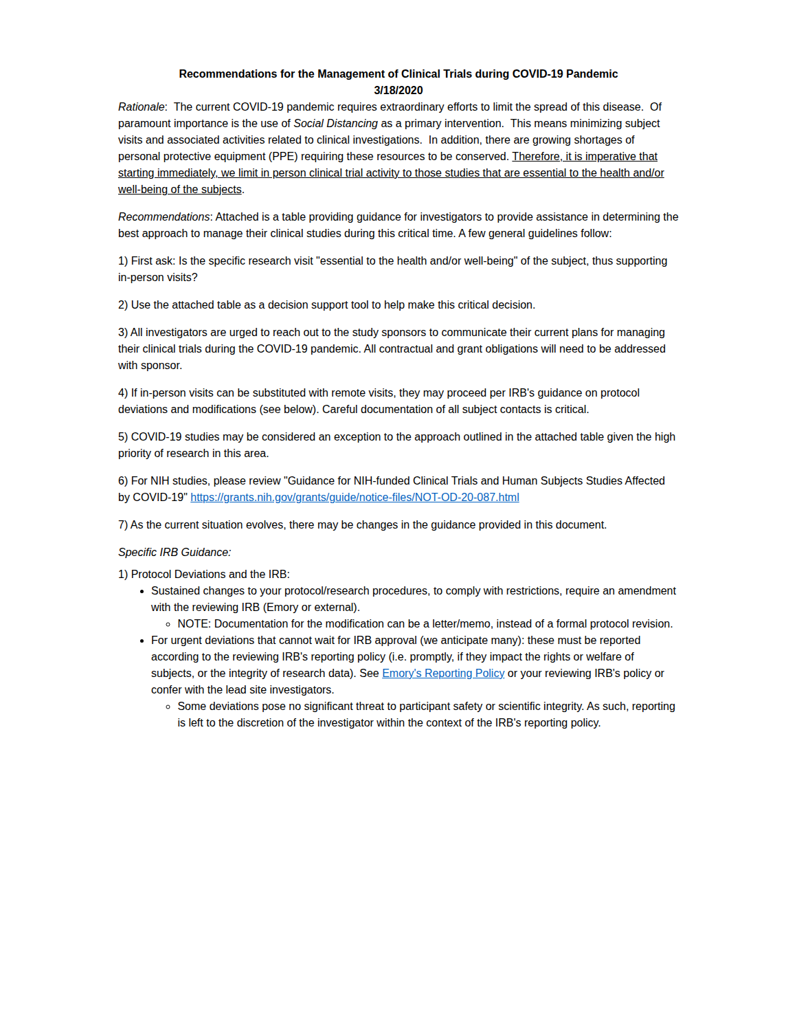Recommendations for the Management of Clinical Trials during COVID-19 Pandemic 3/18/2020
Rationale: The current COVID-19 pandemic requires extraordinary efforts to limit the spread of this disease. Of paramount importance is the use of Social Distancing as a primary intervention. This means minimizing subject visits and associated activities related to clinical investigations. In addition, there are growing shortages of personal protective equipment (PPE) requiring these resources to be conserved. Therefore, it is imperative that starting immediately, we limit in person clinical trial activity to those studies that are essential to the health and/or well-being of the subjects.
Recommendations: Attached is a table providing guidance for investigators to provide assistance in determining the best approach to manage their clinical studies during this critical time. A few general guidelines follow:
1) First ask: Is the specific research visit "essential to the health and/or well-being" of the subject, thus supporting in-person visits?
2) Use the attached table as a decision support tool to help make this critical decision.
3) All investigators are urged to reach out to the study sponsors to communicate their current plans for managing their clinical trials during the COVID-19 pandemic. All contractual and grant obligations will need to be addressed with sponsor.
4) If in-person visits can be substituted with remote visits, they may proceed per IRB's guidance on protocol deviations and modifications (see below). Careful documentation of all subject contacts is critical.
5) COVID-19 studies may be considered an exception to the approach outlined in the attached table given the high priority of research in this area.
6) For NIH studies, please review "Guidance for NIH-funded Clinical Trials and Human Subjects Studies Affected by COVID-19" https://grants.nih.gov/grants/guide/notice-files/NOT-OD-20-087.html
7) As the current situation evolves, there may be changes in the guidance provided in this document.
Specific IRB Guidance:
1) Protocol Deviations and the IRB:
Sustained changes to your protocol/research procedures, to comply with restrictions, require an amendment with the reviewing IRB (Emory or external).
NOTE: Documentation for the modification can be a letter/memo, instead of a formal protocol revision.
For urgent deviations that cannot wait for IRB approval (we anticipate many): these must be reported according to the reviewing IRB's reporting policy (i.e. promptly, if they impact the rights or welfare of subjects, or the integrity of research data). See Emory's Reporting Policy or your reviewing IRB's policy or confer with the lead site investigators.
Some deviations pose no significant threat to participant safety or scientific integrity. As such, reporting is left to the discretion of the investigator within the context of the IRB's reporting policy.